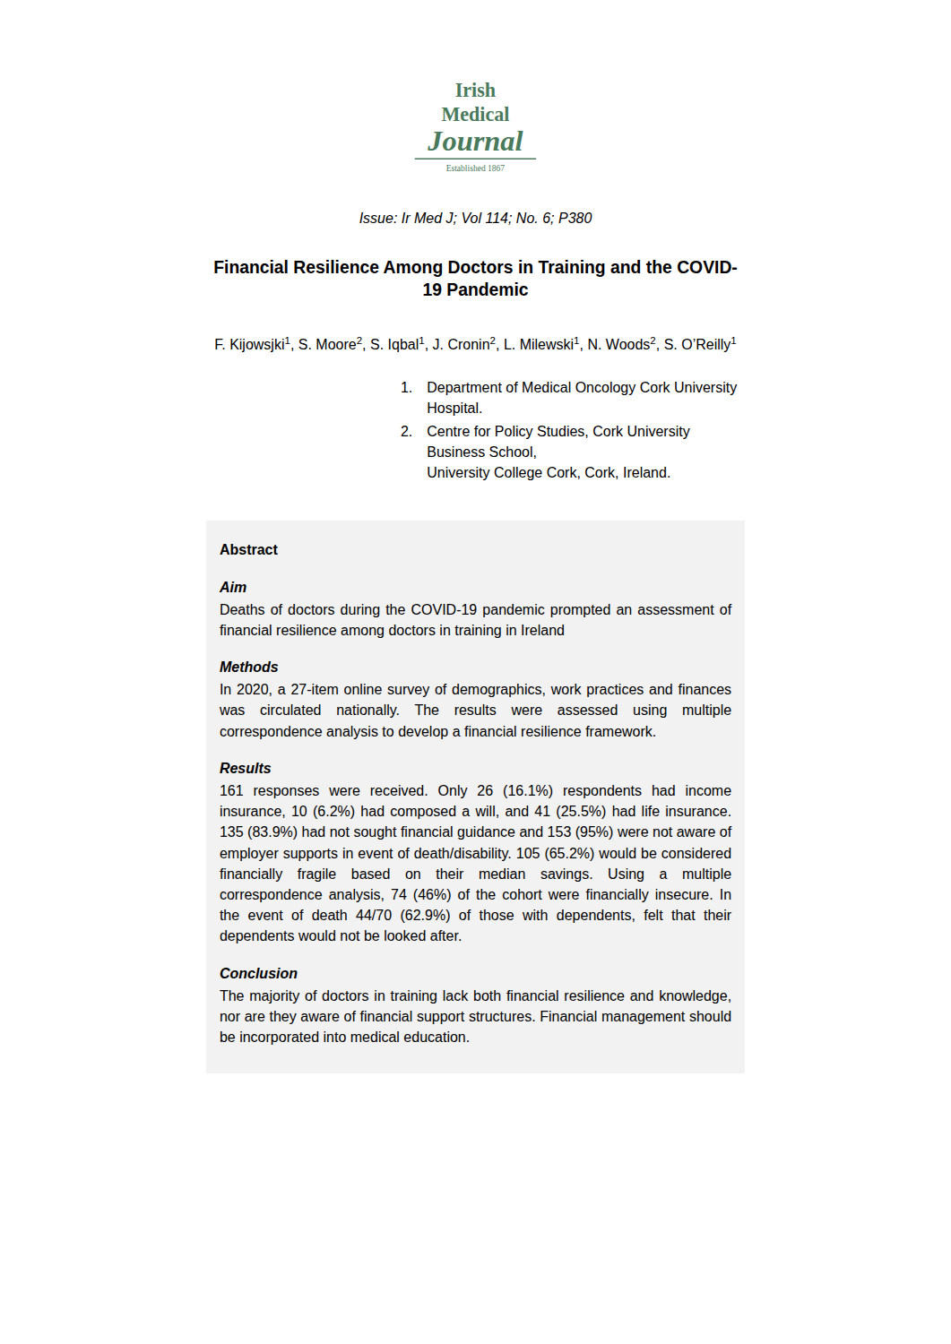Irish Medical Journal Established 1867
Issue: Ir Med J; Vol 114; No. 6; P380
Financial Resilience Among Doctors in Training and the COVID-19 Pandemic
F. Kijowsjki1, S. Moore2, S. Iqbal1, J. Cronin2, L. Milewski1, N. Woods2, S. O’Reilly1
Department of Medical Oncology Cork University Hospital.
Centre for Policy Studies, Cork University Business School,
University College Cork, Cork, Ireland.
Abstract
Aim
Deaths of doctors during the COVID-19 pandemic prompted an assessment of financial resilience among doctors in training in Ireland
Methods
In 2020, a 27-item online survey of demographics, work practices and finances was circulated nationally. The results were assessed using multiple correspondence analysis to develop a financial resilience framework.
Results
161 responses were received. Only 26 (16.1%) respondents had income insurance, 10 (6.2%) had composed a will, and 41 (25.5%) had life insurance. 135 (83.9%) had not sought financial guidance and 153 (95%) were not aware of employer supports in event of death/disability. 105 (65.2%) would be considered financially fragile based on their median savings. Using a multiple correspondence analysis, 74 (46%) of the cohort were financially insecure. In the event of death 44/70 (62.9%) of those with dependents, felt that their dependents would not be looked after.
Conclusion
The majority of doctors in training lack both financial resilience and knowledge, nor are they aware of financial support structures. Financial management should be incorporated into medical education.